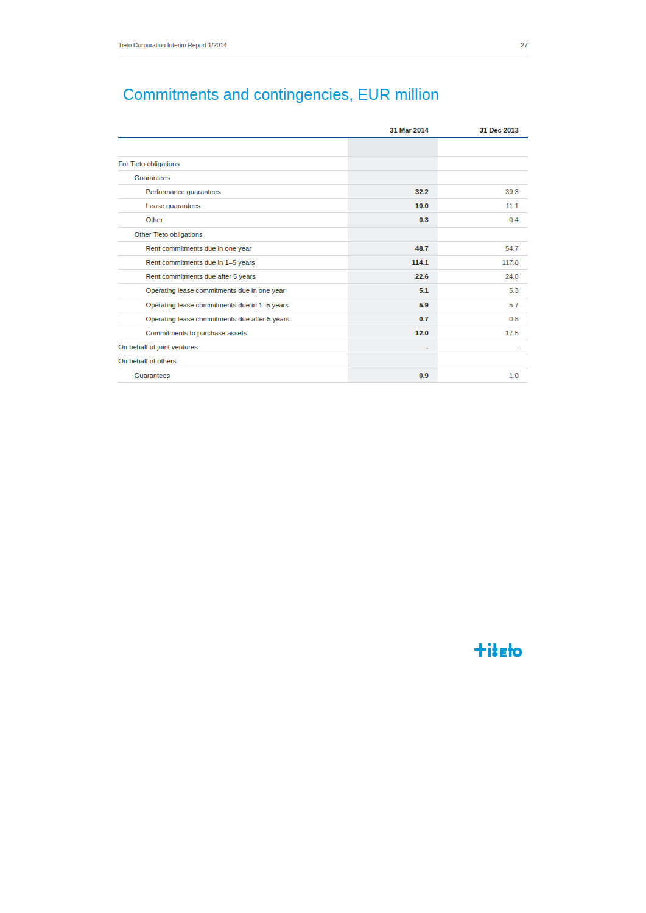Tieto Corporation Interim Report 1/2014
27
Commitments and contingencies, EUR million
| | 31 Mar 2014 | 31 Dec 2013 |
| --- | --- | --- |
| For Tieto obligations | | |
| Guarantees | | |
| Performance guarantees | 32.2 | 39.3 |
| Lease guarantees | 10.0 | 11.1 |
| Other | 0.3 | 0.4 |
| Other Tieto obligations | | |
| Rent commitments due in one year | 48.7 | 54.7 |
| Rent commitments due in 1–5 years | 114.1 | 117.8 |
| Rent commitments due after 5 years | 22.6 | 24.8 |
| Operating lease commitments due in one year | 5.1 | 5.3 |
| Operating lease commitments due in 1–5 years | 5.9 | 5.7 |
| Operating lease commitments due after 5 years | 0.7 | 0.8 |
| Commitments to purchase assets | 12.0 | 17.5 |
| On behalf of joint ventures | - | - |
| On behalf of others | | |
| Guarantees | 0.9 | 1.0 |